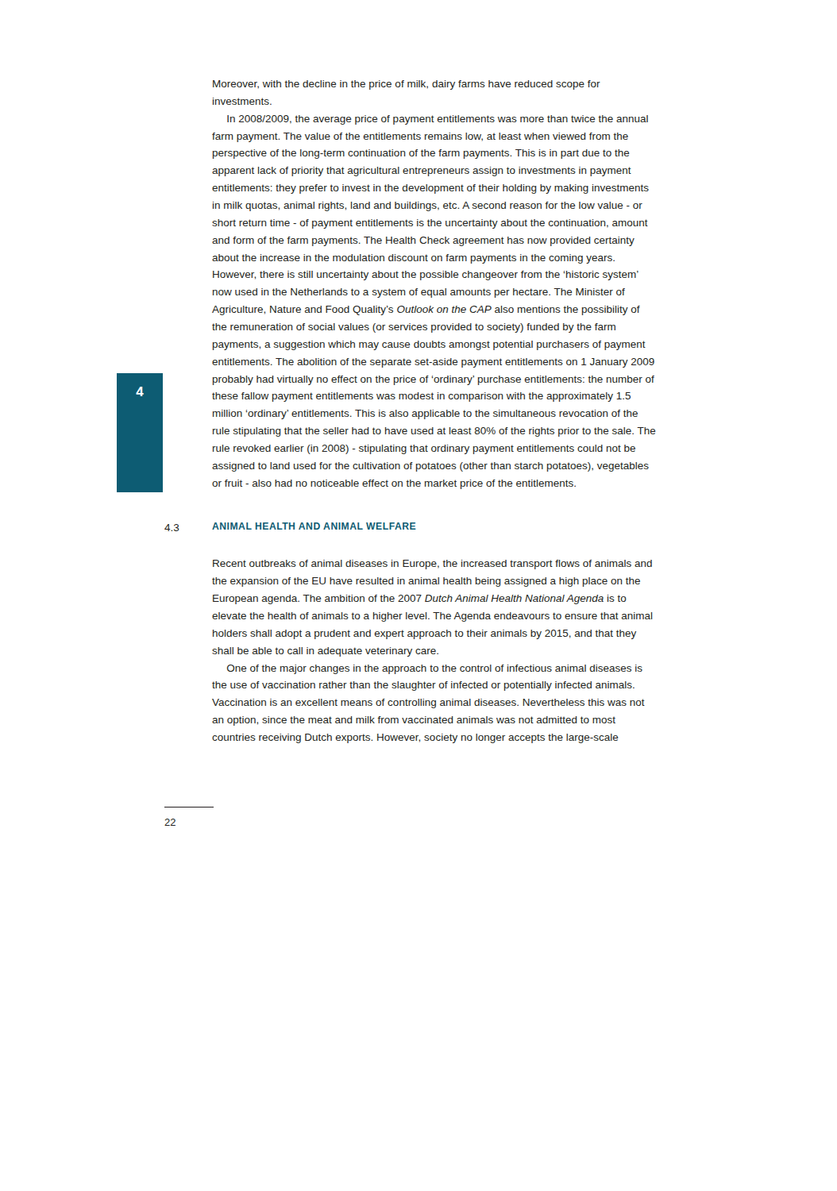4
Moreover, with the decline in the price of milk, dairy farms have reduced scope for investments.
In 2008/2009, the average price of payment entitlements was more than twice the annual farm payment. The value of the entitlements remains low, at least when viewed from the perspective of the long-term continuation of the farm payments. This is in part due to the apparent lack of priority that agricultural entrepreneurs assign to investments in payment entitlements: they prefer to invest in the development of their holding by making investments in milk quotas, animal rights, land and buildings, etc. A second reason for the low value - or short return time - of payment entitlements is the uncertainty about the continuation, amount and form of the farm payments. The Health Check agreement has now provided certainty about the increase in the modulation discount on farm payments in the coming years. However, there is still uncertainty about the possible changeover from the ‘historic system’ now used in the Netherlands to a system of equal amounts per hectare. The Minister of Agriculture, Nature and Food Quality’s Outlook on the CAP also mentions the possibility of the remuneration of social values (or services provided to society) funded by the farm payments, a suggestion which may cause doubts amongst potential purchasers of payment entitlements. The abolition of the separate set-aside payment entitlements on 1 January 2009 probably had virtually no effect on the price of ‘ordinary’ purchase entitlements: the number of these fallow payment entitlements was modest in comparison with the approximately 1.5 million ‘ordinary’ entitlements. This is also applicable to the simultaneous revocation of the rule stipulating that the seller had to have used at least 80% of the rights prior to the sale. The rule revoked earlier (in 2008) - stipulating that ordinary payment entitlements could not be assigned to land used for the cultivation of potatoes (other than starch potatoes), vegetables or fruit - also had no noticeable effect on the market price of the entitlements.
4.3
Animal health and animal welfare
Recent outbreaks of animal diseases in Europe, the increased transport flows of animals and the expansion of the EU have resulted in animal health being assigned a high place on the European agenda. The ambition of the 2007 Dutch Animal Health National Agenda is to elevate the health of animals to a higher level. The Agenda endeavours to ensure that animal holders shall adopt a prudent and expert approach to their animals by 2015, and that they shall be able to call in adequate veterinary care.
One of the major changes in the approach to the control of infectious animal diseases is the use of vaccination rather than the slaughter of infected or potentially infected animals. Vaccination is an excellent means of controlling animal diseases. Nevertheless this was not an option, since the meat and milk from vaccinated animals was not admitted to most countries receiving Dutch exports. However, society no longer accepts the large-scale
22